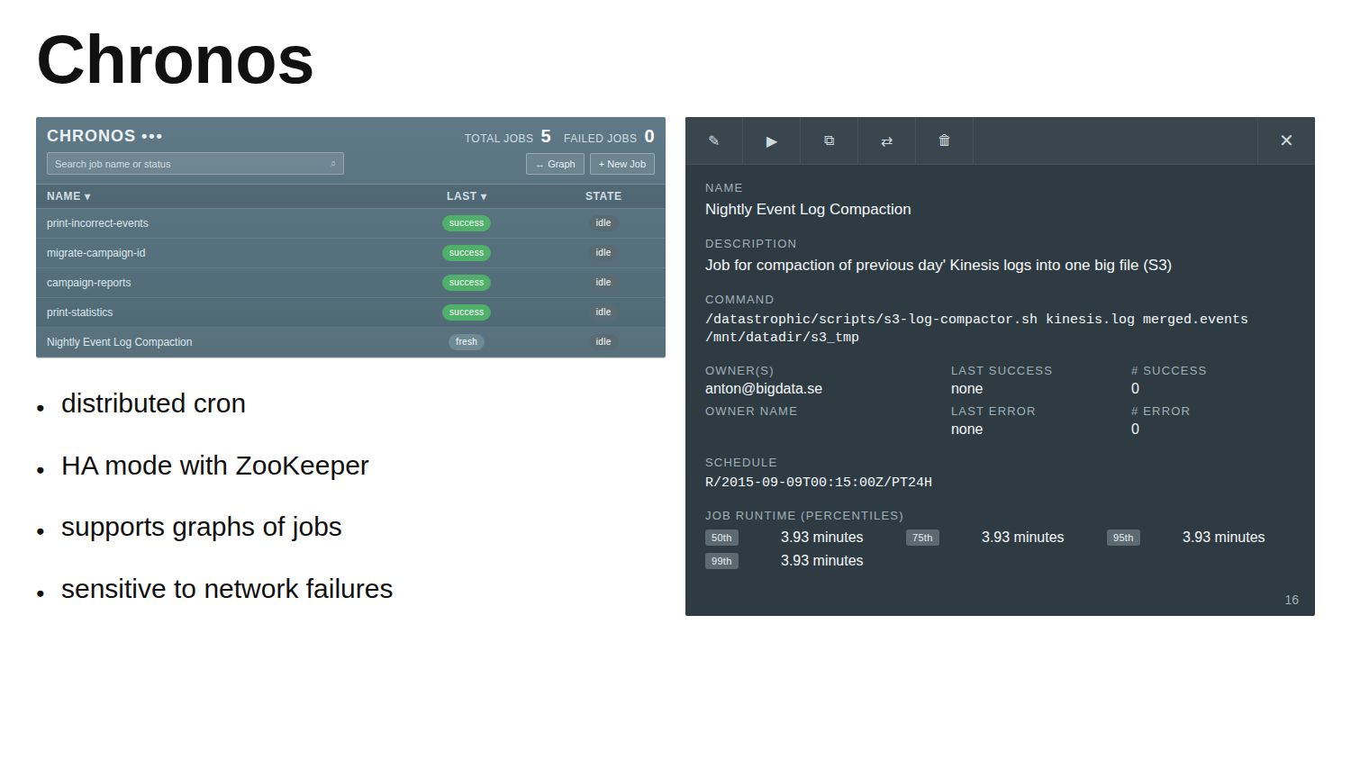Chronos
CHRONOS •••
TOTAL JOBS 5 FAILED JOBS 0
Search job name or status⌕
↔ Graph + New Job
| NAME ▾ | LAST ▾ | STATE |
| --- | --- | --- |
| print-incorrect-events | success | idle |
| migrate-campaign-id | success | idle |
| campaign-reports | success | idle |
| print-statistics | success | idle |
| Nightly Event Log Compaction | fresh | idle |
distributed cron
HA mode with ZooKeeper
supports graphs of jobs
sensitive to network failures
✎
▶
⧉
⇄
🗑
✕
NAME
Nightly Event Log Compaction
DESCRIPTION
Job for compaction of previous day' Kinesis logs into one big file (S3)
COMMAND
/datastrophic/scripts/s3-log-compactor.sh kinesis.log merged.events /mnt/datadir/s3_tmp
OWNER(S)
anton@bigdata.se
LAST SUCCESS
none
# SUCCESS
0
OWNER NAME
LAST ERROR
none
# ERROR
0
SCHEDULE
R/2015-09-09T00:15:00Z/PT24H
JOB RUNTIME (PERCENTILES)
50th 3.93 minutes 75th 3.93 minutes 95th 3.93 minutes 99th 3.93 minutes
16